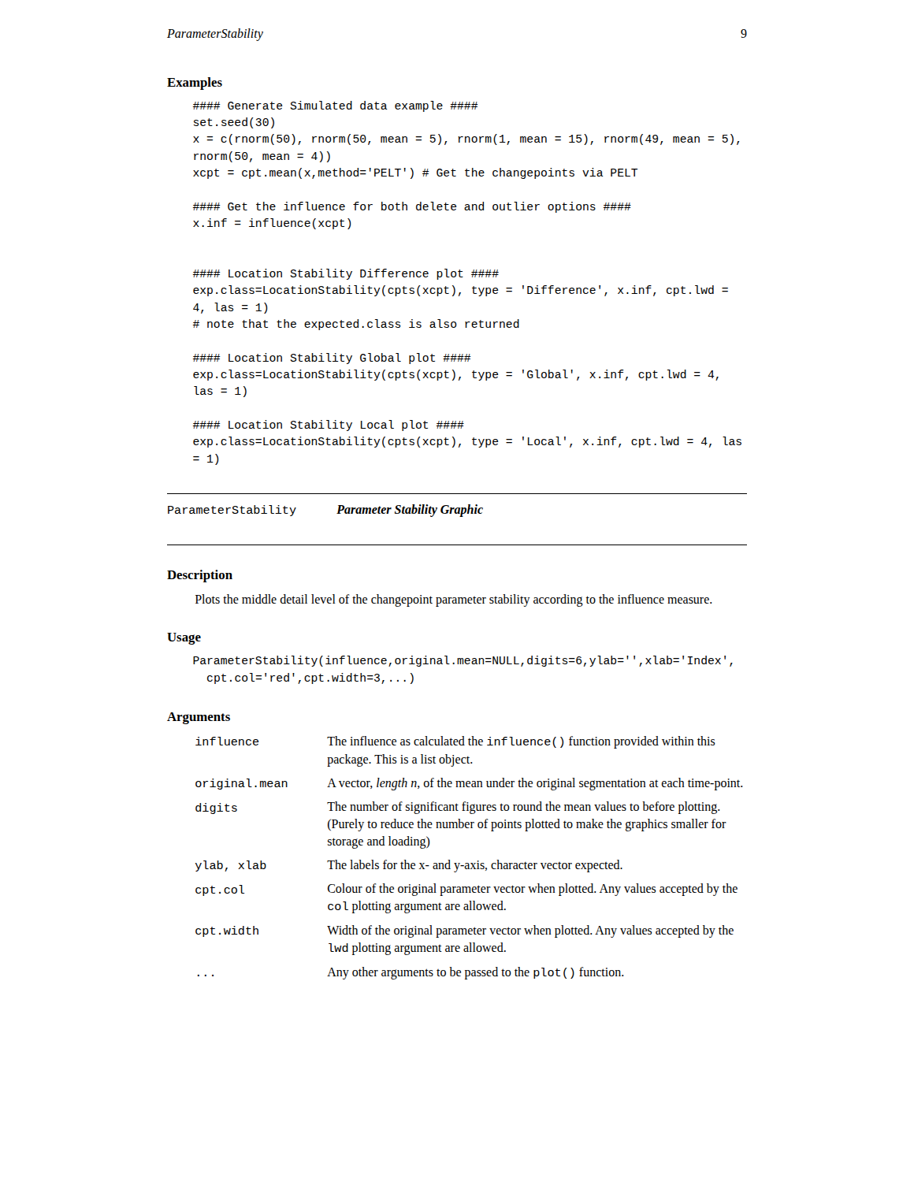ParameterStability 9
Examples
#### Generate Simulated data example ####
set.seed(30)
x = c(rnorm(50), rnorm(50, mean = 5), rnorm(1, mean = 15), rnorm(49, mean = 5), rnorm(50, mean = 4))
xcpt = cpt.mean(x,method='PELT') # Get the changepoints via PELT

#### Get the influence for both delete and outlier options ####
x.inf = influence(xcpt)


#### Location Stability Difference plot ####
exp.class=LocationStability(cpts(xcpt), type = 'Difference', x.inf, cpt.lwd = 4, las = 1)
# note that the expected.class is also returned

#### Location Stability Global plot ####
exp.class=LocationStability(cpts(xcpt), type = 'Global', x.inf, cpt.lwd = 4, las = 1)

#### Location Stability Local plot ####
exp.class=LocationStability(cpts(xcpt), type = 'Local', x.inf, cpt.lwd = 4, las = 1)
ParameterStability Parameter Stability Graphic
Description
Plots the middle detail level of the changepoint parameter stability according to the influence measure.
Usage
ParameterStability(influence,original.mean=NULL,digits=6,ylab='',xlab='Index',
  cpt.col='red',cpt.width=3,...)
Arguments
influence
The influence as calculated the influence() function provided within this package. This is a list object.
original.mean
A vector, length n, of the mean under the original segmentation at each time-point.
digits
The number of significant figures to round the mean values to before plotting. (Purely to reduce the number of points plotted to make the graphics smaller for storage and loading)
ylab, xlab
The labels for the x- and y-axis, character vector expected.
cpt.col
Colour of the original parameter vector when plotted. Any values accepted by the col plotting argument are allowed.
cpt.width
Width of the original parameter vector when plotted. Any values accepted by the lwd plotting argument are allowed.
...
Any other arguments to be passed to the plot() function.